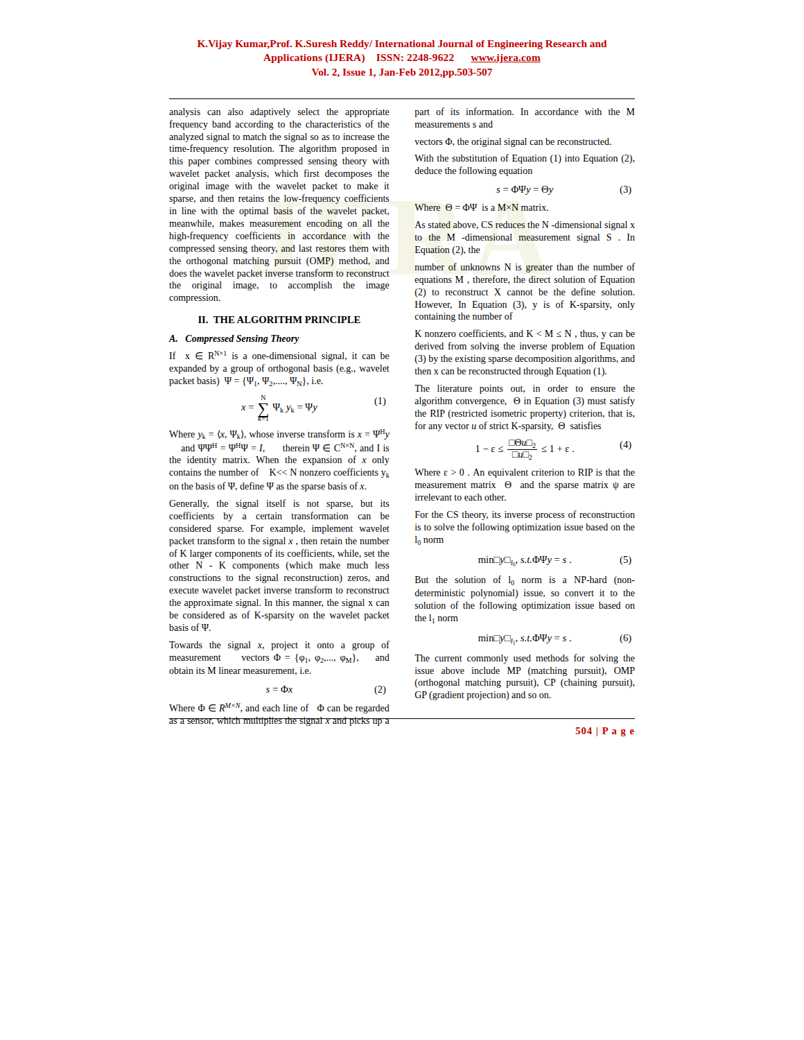JERA
K.Vijay Kumar,Prof. K.Suresh Reddy/ International Journal of Engineering Research and
Applications (IJERA) ISSN: 2248-9622 www.ijera.com
Vol. 2, Issue 1, Jan-Feb 2012,pp.503-507
analysis can also adaptively select the appropriate frequency band according to the characteristics of the analyzed signal to match the signal so as to increase the time-frequency resolution. The algorithm proposed in this paper combines compressed sensing theory with wavelet packet analysis, which first decomposes the original image with the wavelet packet to make it sparse, and then retains the low-frequency coefficients in line with the optimal basis of the wavelet packet, meanwhile, makes measurement encoding on all the high-frequency coefficients in accordance with the compressed sensing theory, and last restores them with the orthogonal matching pursuit (OMP) method, and does the wavelet packet inverse transform to reconstruct the original image, to accomplish the image compression.
II. THE ALGORITHM PRINCIPLE
A. Compressed Sensing Theory
If x ∈ RN×1 is a one-dimensional signal, it can be expanded by a group of orthogonal basis (e.g., wavelet packet basis) Ψ = {Ψ1, Ψ2,...., ΨN}, i.e.
x = N∑k=1 Ψk yk = Ψy (1)
Where yk = ⟨x, Ψk⟩, whose inverse transform is x = ΨHy and ΨΨH = ΨHΨ = I, therein Ψ ∈ CN×N, and I is the identity matrix. When the expansion of x only contains the number of K<< N nonzero coefficients yk on the basis of Ψ, define Ψ as the sparse basis of x.
Generally, the signal itself is not sparse, but its coefficients by a certain transformation can be considered sparse. For example, implement wavelet packet transform to the signal x , then retain the number of K larger components of its coefficients, while, set the other N - K components (which make much less constructions to the signal reconstruction) zeros, and execute wavelet packet inverse transform to reconstruct the approximate signal. In this manner, the signal x can be considered as of K-sparsity on the wavelet packet basis of Ψ.
Towards the signal x, project it onto a group of measurement vectors Φ = {φ1, φ2,..., φM}, and obtain its M linear measurement, i.e.
s = Φx (2)
Where Φ ∈ RM×N, and each line of Φ can be regarded as a sensor, which multiplies the signal x and picks up a part of its information. In accordance with the M measurements s and
vectors Φ, the original signal can be reconstructed.
With the substitution of Equation (1) into Equation (2), deduce the following equation
s = ΦΨy = Θy (3)
Where Θ = ΦΨ is a M×N matrix.
As stated above, CS reduces the N -dimensional signal x to the M -dimensional measurement signal S . In Equation (2), the
number of unknowns N is greater than the number of equations M , therefore, the direct solution of Equation (2) to reconstruct X cannot be the define solution. However, In Equation (3), y is of K-sparsity, only containing the number of
K nonzero coefficients, and K < M ≤ N , thus, y can be derived from solving the inverse problem of Equation (3) by the existing sparse decomposition algorithms, and then x can be reconstructed through Equation (1).
The literature points out, in order to ensure the algorithm convergence, Θ in Equation (3) must satisfy the RIP (restricted isometric property) criterion, that is, for any vector u of strict K-sparsity, Θ satisfies
1 − ε ≤ □Θu□2□u□2 ≤ 1 + ε . (4)
Where ε > 0 . An equivalent criterion to RIP is that the measurement matrix Θ and the sparse matrix ψ are irrelevant to each other.
For the CS theory, its inverse process of reconstruction is to solve the following optimization issue based on the l0 norm
min□y□l0, s.t. ΦΨy = s . (5)
But the solution of l0 norm is a NP-hard (non-deterministic polynomial) issue, so convert it to the solution of the following optimization issue based on the l1 norm
min□y□l1, s.t. ΦΨy = s . (6)
The current commonly used methods for solving the issue above include MP (matching pursuit), OMP (orthogonal matching pursuit), CP (chaining pursuit), GP (gradient projection) and so on.
504 | P a g e